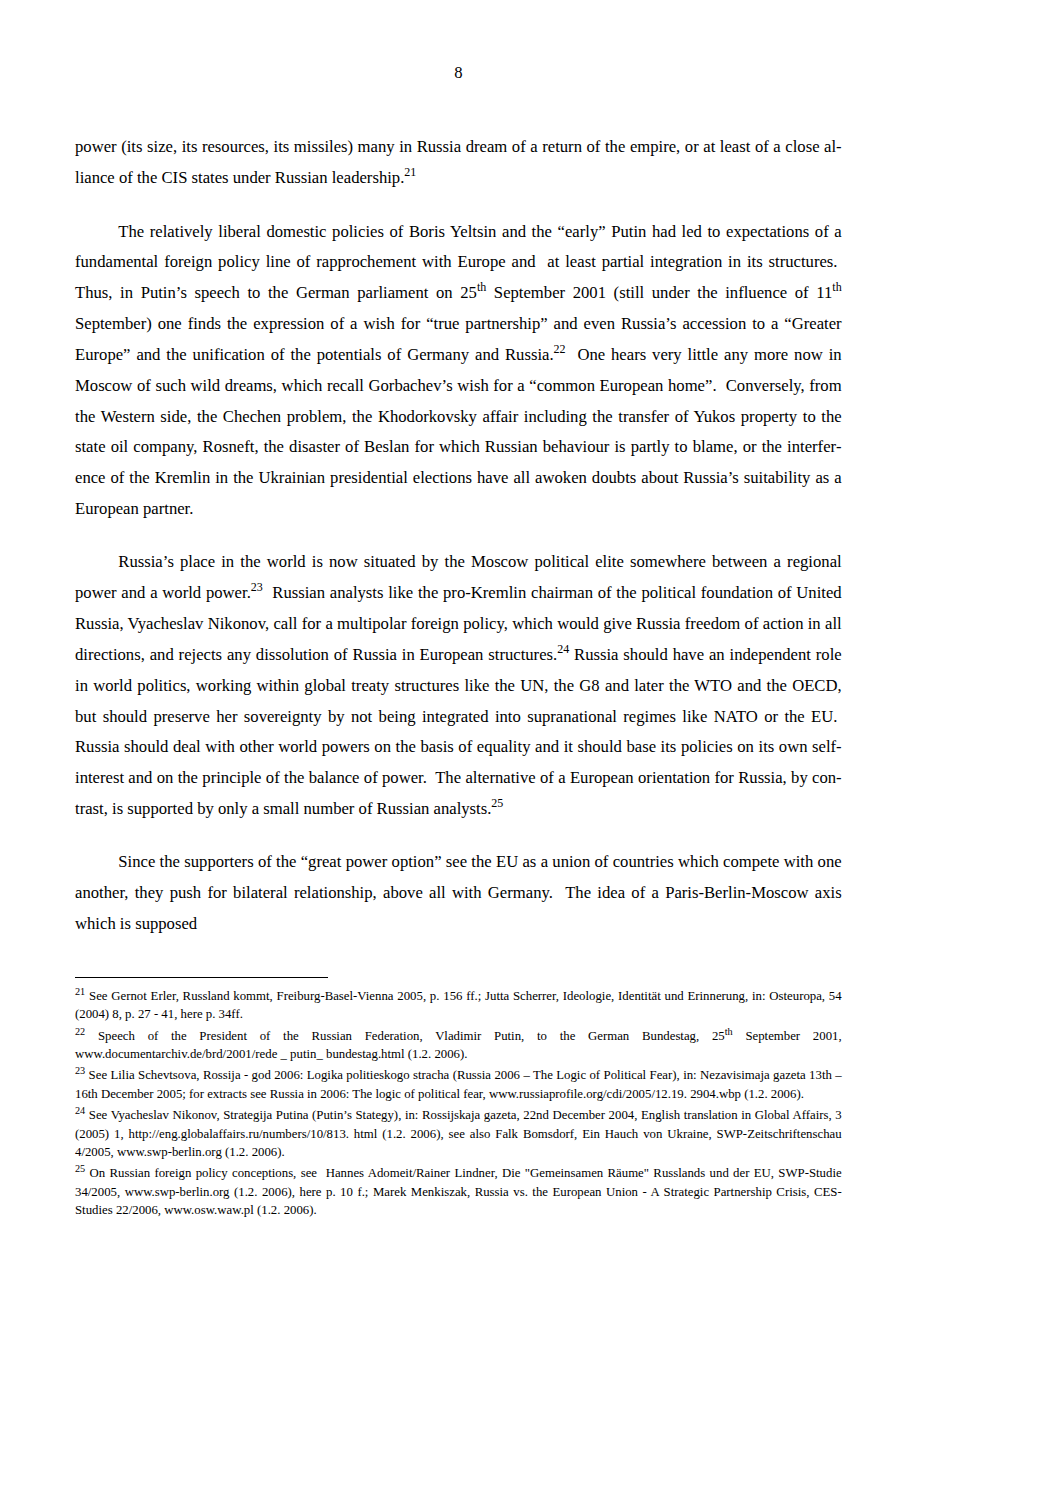8
power (its size, its resources, its missiles) many in Russia dream of a return of the empire, or at least of a close alliance of the CIS states under Russian leadership.21
The relatively liberal domestic policies of Boris Yeltsin and the “early” Putin had led to expectations of a fundamental foreign policy line of rapprochement with Europe and at least partial integration in its structures. Thus, in Putin’s speech to the German parliament on 25th September 2001 (still under the influence of 11th September) one finds the expression of a wish for “true partnership” and even Russia’s accession to a “Greater Europe” and the unification of the potentials of Germany and Russia.22 One hears very little any more now in Moscow of such wild dreams, which recall Gorbachev’s wish for a “common European home”. Conversely, from the Western side, the Chechen problem, the Khodorkovsky affair including the transfer of Yukos property to the state oil company, Rosneft, the disaster of Beslan for which Russian behaviour is partly to blame, or the interference of the Kremlin in the Ukrainian presidential elections have all awoken doubts about Russia’s suitability as a European partner.
Russia’s place in the world is now situated by the Moscow political elite somewhere between a regional power and a world power.23 Russian analysts like the pro-Kremlin chairman of the political foundation of United Russia, Vyacheslav Nikonov, call for a multipolar foreign policy, which would give Russia freedom of action in all directions, and rejects any dissolution of Russia in European structures.24 Russia should have an independent role in world politics, working within global treaty structures like the UN, the G8 and later the WTO and the OECD, but should preserve her sovereignty by not being integrated into supranational regimes like NATO or the EU. Russia should deal with other world powers on the basis of equality and it should base its policies on its own self-interest and on the principle of the balance of power. The alternative of a European orientation for Russia, by contrast, is supported by only a small number of Russian analysts.25
Since the supporters of the “great power option” see the EU as a union of countries which compete with one another, they push for bilateral relationship, above all with Germany. The idea of a Paris-Berlin-Moscow axis which is supposed
21 See Gernot Erler, Russland kommt, Freiburg-Basel-Vienna 2005, p. 156 ff.; Jutta Scherrer, Ideologie, Identität und Erinnerung, in: Osteuropa, 54 (2004) 8, p. 27 - 41, here p. 34ff.
22 Speech of the President of the Russian Federation, Vladimir Putin, to the German Bundestag, 25th September 2001, www.documentarchiv.de/brd/2001/rede _ putin_ bundestag.html (1.2. 2006).
23 See Lilia Schevtsova, Rossija - god 2006: Logika politieskogo stracha (Russia 2006 – The Logic of Political Fear), in: Nezavisimaja gazeta 13th – 16th December 2005; for extracts see Russia in 2006: The logic of political fear, www.russiaprofile.org/cdi/2005/12.19. 2904.wbp (1.2. 2006).
24 See Vyacheslav Nikonov, Strategija Putina (Putin’s Stategy), in: Rossijskaja gazeta, 22nd December 2004, English translation in Global Affairs, 3 (2005) 1, http://eng.globalaffairs.ru/numbers/10/813. html (1.2. 2006), see also Falk Bomsdorf, Ein Hauch von Ukraine, SWP-Zeitschriftenschau 4/2005, www.swp-berlin.org (1.2. 2006).
25 On Russian foreign policy conceptions, see Hannes Adomeit/Rainer Lindner, Die "Gemeinsamen Räume" Russlands und der EU, SWP-Studie 34/2005, www.swp-berlin.org (1.2. 2006), here p. 10 f.; Marek Menkiszak, Russia vs. the European Union - A Strategic Partnership Crisis, CES-Studies 22/2006, www.osw.waw.pl (1.2. 2006).